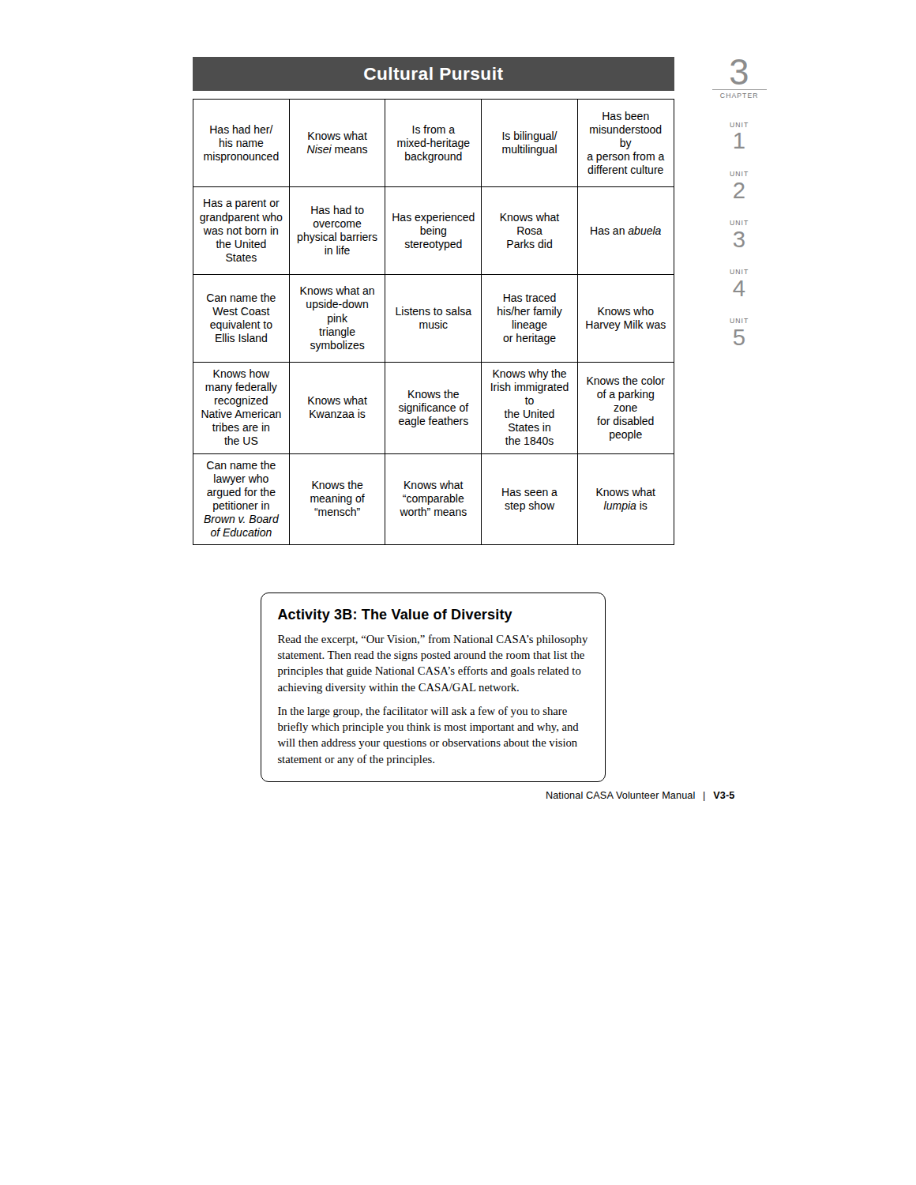3
CHAPTER
UNIT 1
UNIT 2
UNIT 3
UNIT 4
UNIT 5
Cultural Pursuit
| Has had her/ his name mispronounced | Knows what Nisei means | Is from a mixed-heritage background | Is bilingual/ multilingual | Has been misunderstood by a person from a different culture |
| Has a parent or grandparent who was not born in the United States | Has had to overcome physical barriers in life | Has experienced being stereotyped | Knows what Rosa Parks did | Has an abuela |
| Can name the West Coast equivalent to Ellis Island | Knows what an upside-down pink triangle symbolizes | Listens to salsa music | Has traced his/her family lineage or heritage | Knows who Harvey Milk was |
| Knows how many federally recognized Native American tribes are in the US | Knows what Kwanzaa is | Knows the significance of eagle feathers | Knows why the Irish immigrated to the United States in the 1840s | Knows the color of a parking zone for disabled people |
| Can name the lawyer who argued for the petitioner in Brown v. Board of Education | Knows the meaning of “mensch” | Knows what “comparable worth” means | Has seen a step show | Knows what lumpia is |
Activity 3B: The Value of Diversity
Read the excerpt, “Our Vision,” from National CASA’s philosophy statement. Then read the signs posted around the room that list the principles that guide National CASA’s efforts and goals related to achieving diversity within the CASA/GAL network.
In the large group, the facilitator will ask a few of you to share briefly which principle you think is most important and why, and will then address your questions or observations about the vision statement or any of the principles.
National CASA Volunteer Manual | V3-5